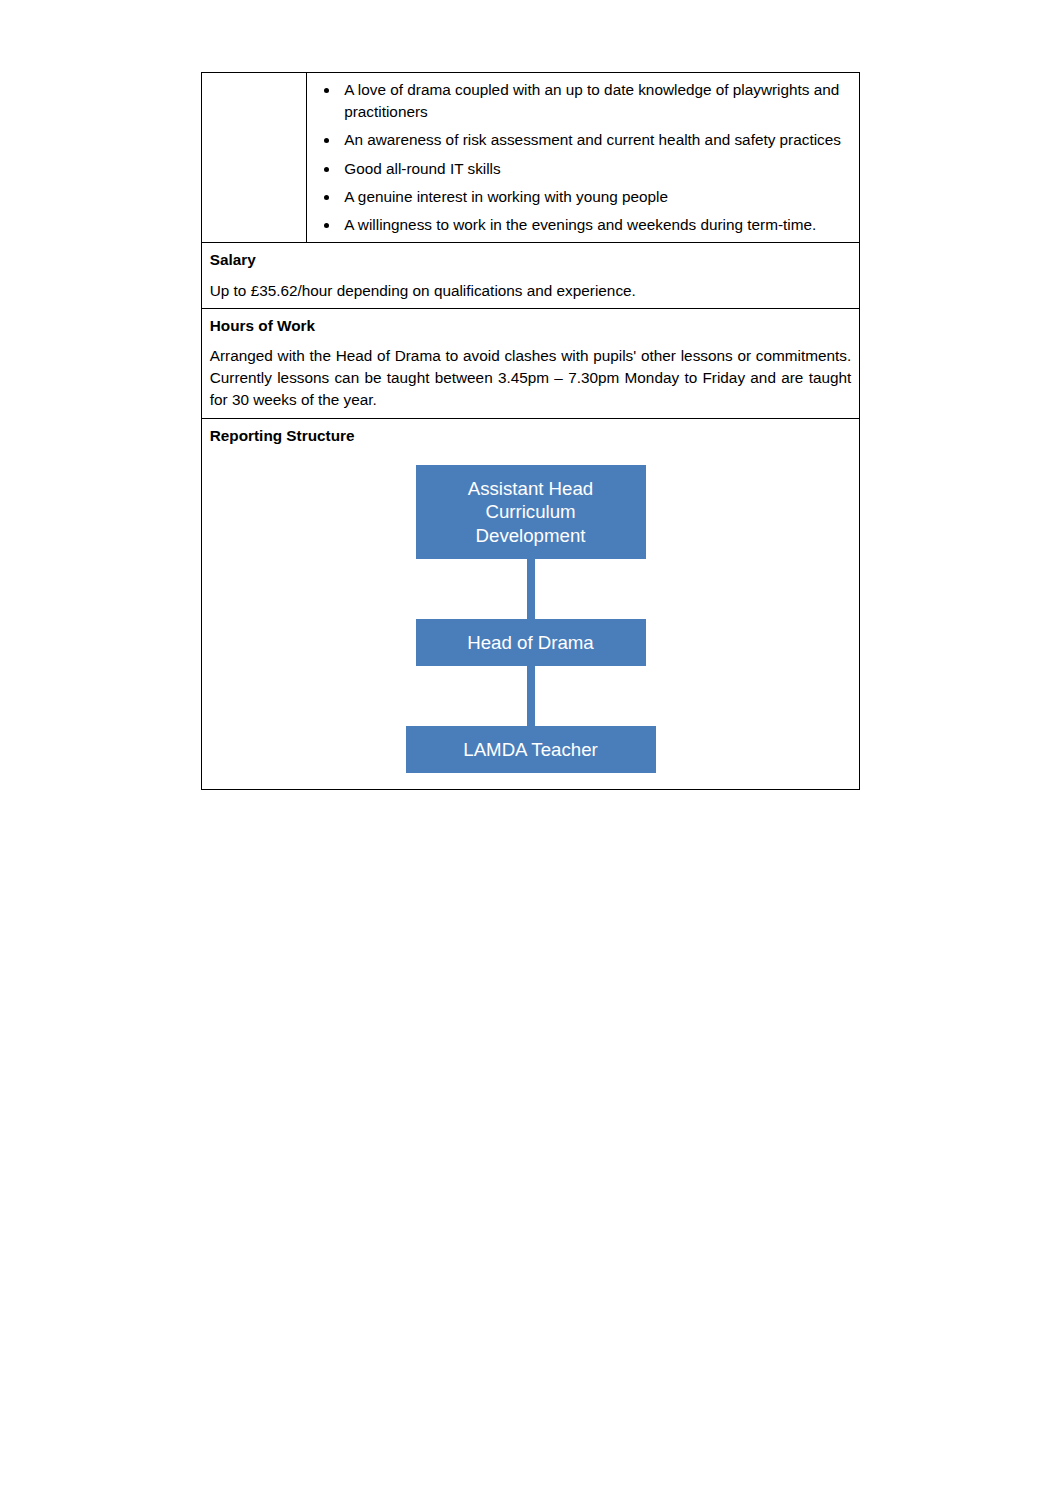| | A love of drama coupled with an up to date knowledge of playwrights and practitioners An awareness of risk assessment and current health and safety practices Good all-round IT skills A genuine interest in working with young people A willingness to work in the evenings and weekends during term-time. |
| Salary Up to £35.62/hour depending on qualifications and experience. |
| Hours of Work Arranged with the Head of Drama to avoid clashes with pupils' other lessons or commitments. Currently lessons can be taught between 3.45pm – 7.30pm Monday to Friday and are taught for 30 weeks of the year. |
| Reporting Structure Assistant Head Curriculum Development Head of Drama LAMDA Teacher |